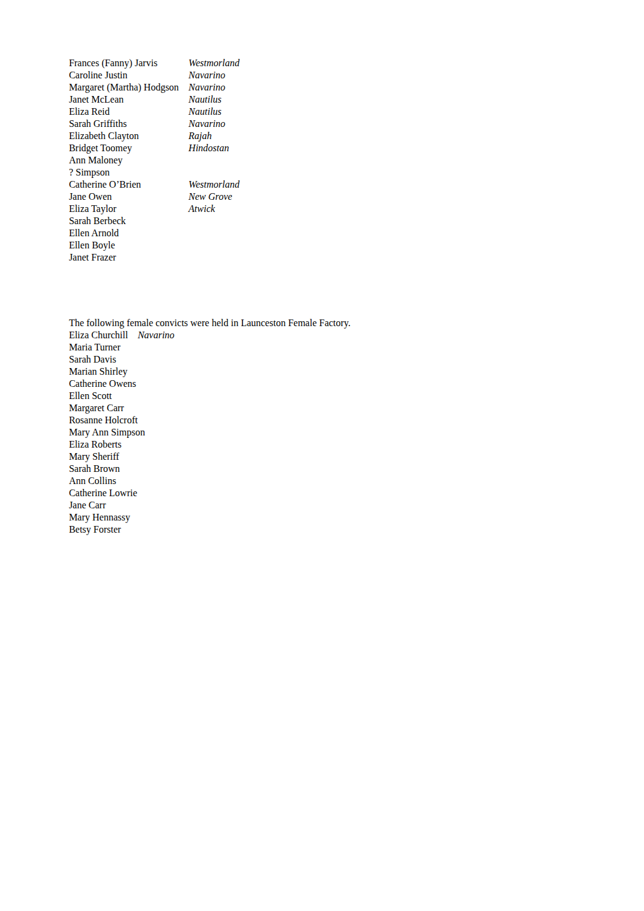| Frances (Fanny) Jarvis | Westmorland |
| Caroline Justin | Navarino |
| Margaret (Martha) Hodgson | Navarino |
| Janet McLean | Nautilus |
| Eliza Reid | Nautilus |
| Sarah Griffiths | Navarino |
| Elizabeth Clayton | Rajah |
| Bridget Toomey | Hindostan |
| Ann Maloney | |
| ? Simpson | |
| Catherine O’Brien | Westmorland |
| Jane Owen | New Grove |
| Eliza Taylor | Atwick |
| Sarah Berbeck | |
| Ellen Arnold | |
| Ellen Boyle | |
| Janet Frazer | |
The following female convicts were held in Launceston Female Factory.
| Eliza Churchill | Navarino |
Maria Turner
Sarah Davis
Marian Shirley
Catherine Owens
Ellen Scott
Margaret Carr
Rosanne Holcroft
Mary Ann Simpson
Eliza Roberts
Mary Sheriff
Sarah Brown
Ann Collins
Catherine Lowrie
Jane Carr
Mary Hennassy
Betsy Forster